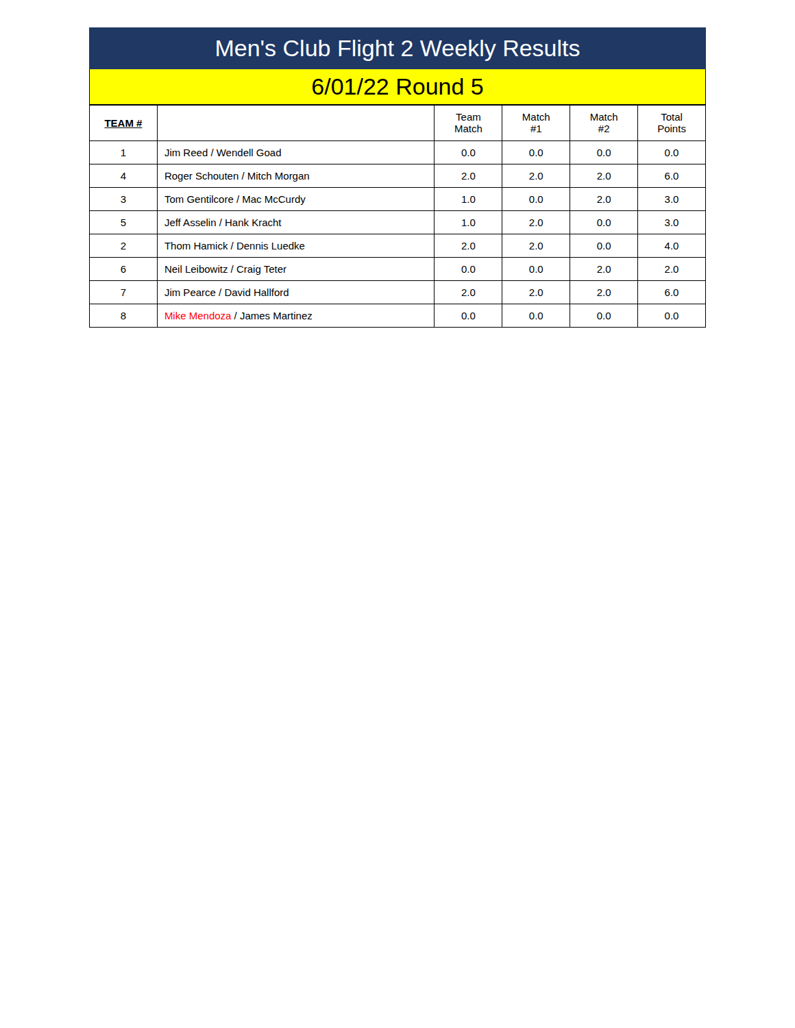Men's Club Flight 2 Weekly Results
6/01/22 Round 5
| TEAM # | | Team Match | Match #1 | Match #2 | Total Points |
| --- | --- | --- | --- | --- | --- |
| 1 | Jim Reed / Wendell Goad | 0.0 | 0.0 | 0.0 | 0.0 |
| 4 | Roger Schouten / Mitch Morgan | 2.0 | 2.0 | 2.0 | 6.0 |
| 3 | Tom Gentilcore / Mac McCurdy | 1.0 | 0.0 | 2.0 | 3.0 |
| 5 | Jeff Asselin / Hank Kracht | 1.0 | 2.0 | 0.0 | 3.0 |
| 2 | Thom Hamick / Dennis Luedke | 2.0 | 2.0 | 0.0 | 4.0 |
| 6 | Neil Leibowitz / Craig Teter | 0.0 | 0.0 | 2.0 | 2.0 |
| 7 | Jim Pearce / David Hallford | 2.0 | 2.0 | 2.0 | 6.0 |
| 8 | Mike Mendoza / James Martinez | 0.0 | 0.0 | 0.0 | 0.0 |